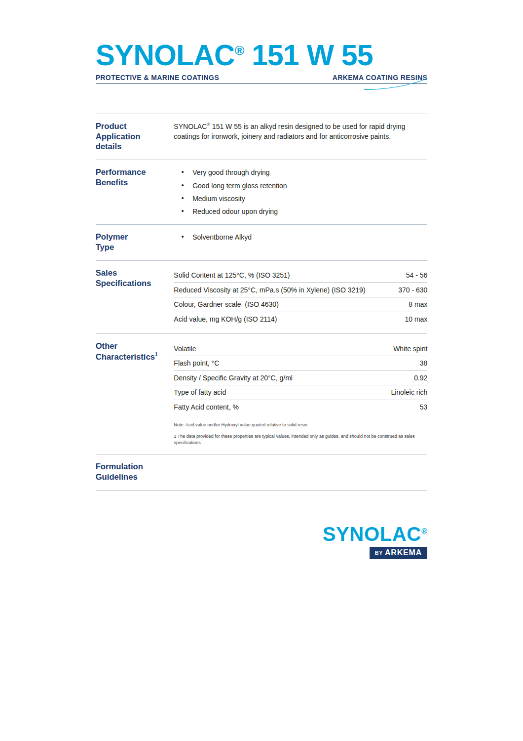SYNOLAC® 151 W 55
PROTECTIVE & MARINE COATINGS
ARKEMA COATING RESINS
Product
Application details
SYNOLAC® 151 W 55 is an alkyd resin designed to be used for rapid drying coatings for ironwork, joinery and radiators and for anticorrosive paints.
Performance
Benefits
Very good through drying
Good long term gloss retention
Medium viscosity
Reduced odour upon drying
Polymer
Type
Solventborne Alkyd
Sales
Specifications
| Solid Content at 125°C, % (ISO 3251) | 54 - 56 |
| Reduced Viscosity at 25°C, mPa.s (50% in Xylene) (ISO 3219) | 370 - 630 |
| Colour, Gardner scale (ISO 4630) | 8 max |
| Acid value, mg KOH/g (ISO 2114) | 10 max |
Other
Characteristics1
| Volatile | White spirit |
| Flash point, °C | 38 |
| Density / Specific Gravity at 20°C, g/ml | 0.92 |
| Type of fatty acid | Linoleic rich |
| Fatty Acid content, % | 53 |
Note: Acid value and/or Hydroxyl value quoted relative to solid resin
1 The data provided for these properties are typical values, intended only as guides, and should not be construed as sales specifications
Formulation
Guidelines
SYNOLAC®
BYARKEMA